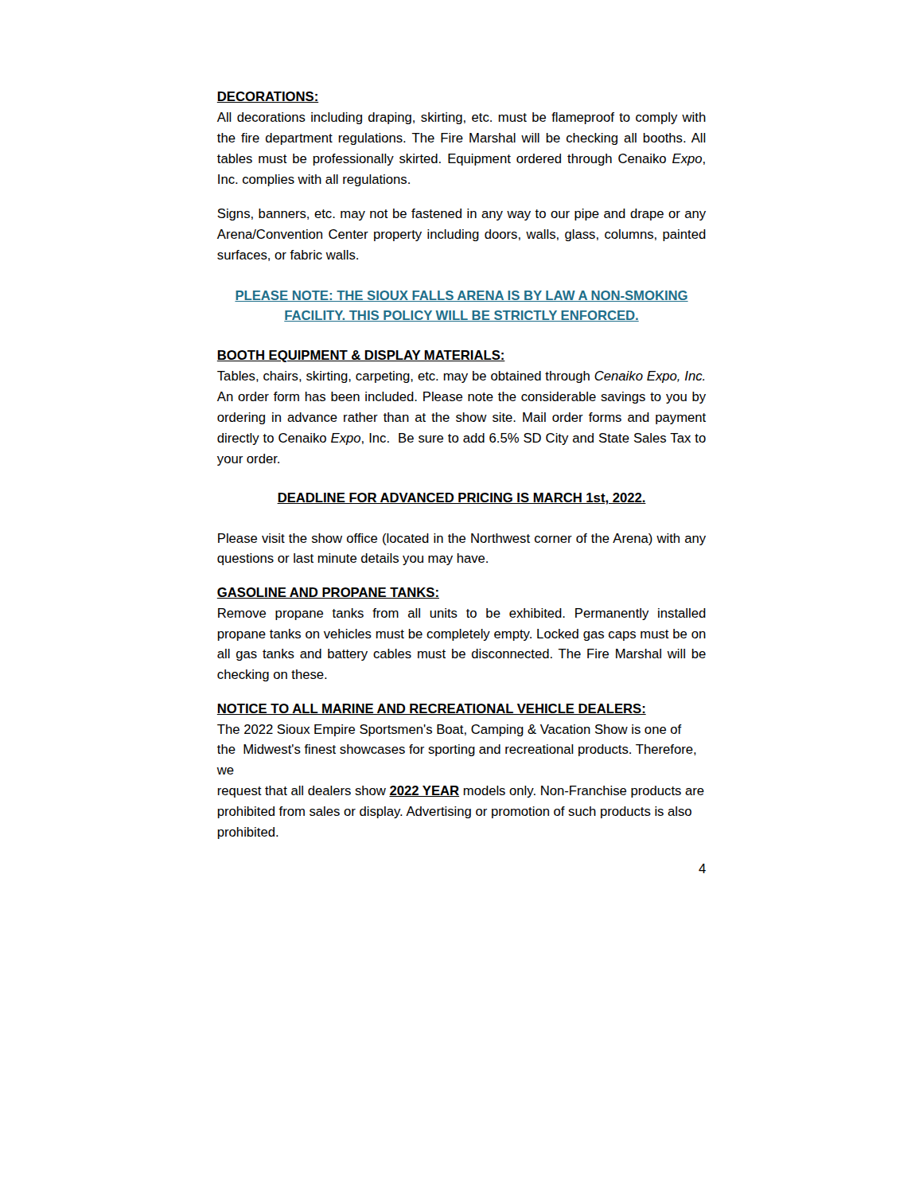DECORATIONS:
All decorations including draping, skirting, etc. must be flameproof to comply with the fire department regulations. The Fire Marshal will be checking all booths. All tables must be professionally skirted. Equipment ordered through Cenaiko Expo, Inc. complies with all regulations.
Signs, banners, etc. may not be fastened in any way to our pipe and drape or any Arena/Convention Center property including doors, walls, glass, columns, painted surfaces, or fabric walls.
PLEASE NOTE: THE SIOUX FALLS ARENA IS BY LAW A NON-SMOKING FACILITY. THIS POLICY WILL BE STRICTLY ENFORCED.
BOOTH EQUIPMENT & DISPLAY MATERIALS:
Tables, chairs, skirting, carpeting, etc. may be obtained through Cenaiko Expo, Inc. An order form has been included. Please note the considerable savings to you by ordering in advance rather than at the show site. Mail order forms and payment directly to Cenaiko Expo, Inc. Be sure to add 6.5% SD City and State Sales Tax to your order.
DEADLINE FOR ADVANCED PRICING IS MARCH 1st, 2022.
Please visit the show office (located in the Northwest corner of the Arena) with any questions or last minute details you may have.
GASOLINE AND PROPANE TANKS:
Remove propane tanks from all units to be exhibited. Permanently installed propane tanks on vehicles must be completely empty. Locked gas caps must be on all gas tanks and battery cables must be disconnected. The Fire Marshal will be checking on these.
NOTICE TO ALL MARINE AND RECREATIONAL VEHICLE DEALERS:
The 2022 Sioux Empire Sportsmen's Boat, Camping & Vacation Show is one of
the Midwest's finest showcases for sporting and recreational products. Therefore, we
request that all dealers show 2022 YEAR models only. Non-Franchise products are
prohibited from sales or display. Advertising or promotion of such products is also prohibited.
4